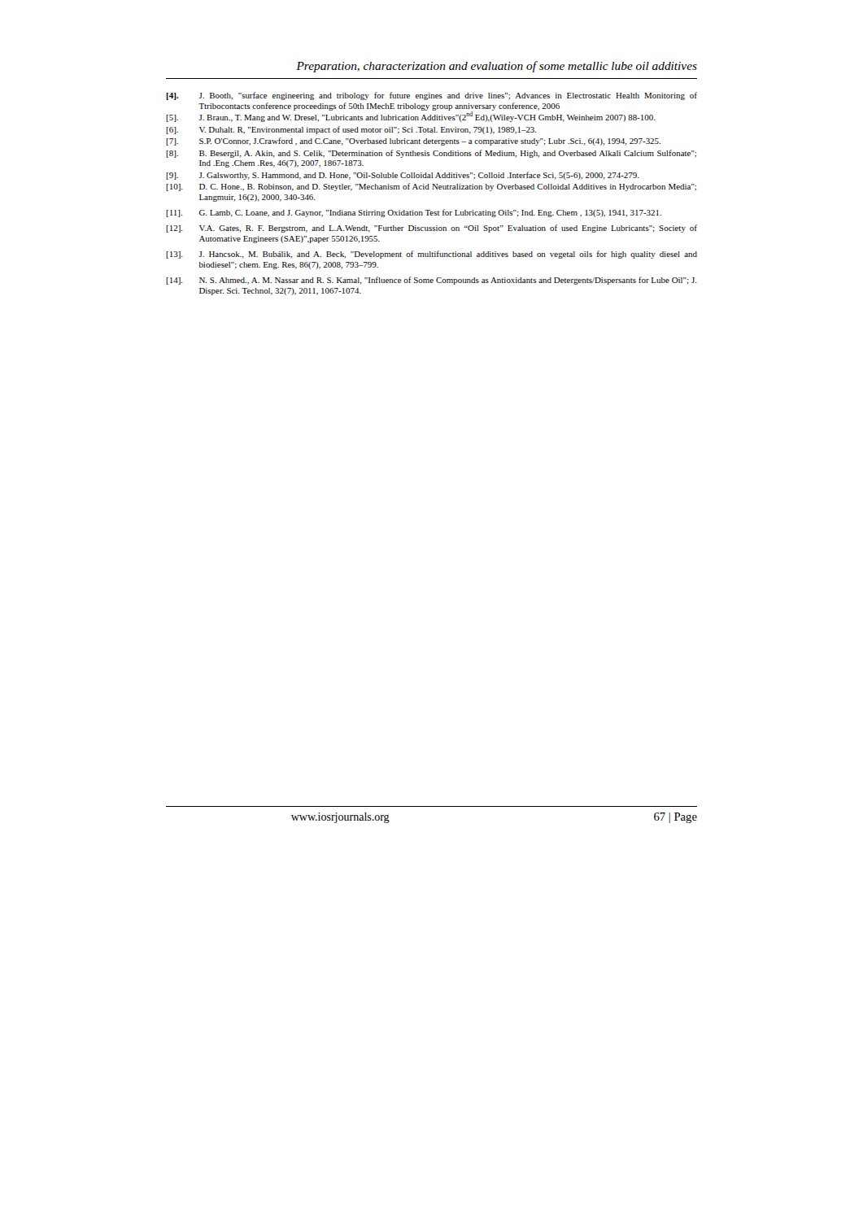Preparation, characterization and evaluation of some metallic lube oil additives
| [4]. | J. Booth, "surface engineering and tribology for future engines and drive lines"; Advances in Electrostatic Health Monitoring of Ttribocontacts conference proceedings of 50th IMechE tribology group anniversary conference, 2006 |
| [5]. | J. Braun., T. Mang and W. Dresel, "Lubricants and lubrication Additives"(2 nd Ed),(Wiley-VCH GmbH, Weinheim 2007) 88-100. |
| [6]. | V. Duhalt. R, "Environmental impact of used motor oil"; Sci .Total. Environ, 79(1), 1989,1–23. |
| [7]. | S.P. O'Connor, J.Crawford , and C.Cane, "Overbased lubricant detergents – a comparative study"; Lubr .Sci., 6(4), 1994, 297-325. |
| [8]. | B. Besergil, A. Akin, and S. Celik, "Determination of Synthesis Conditions of Medium, High, and Overbased Alkali Calcium Sulfonate"; Ind .Eng .Chem .Res, 46(7), 2007, 1867-1873. |
| [9]. | J. Galsworthy, S. Hammond, and D. Hone, "Oil-Soluble Colloidal Additives"; Colloid .Interface Sci, 5(5-6), 2000, 274-279. |
| [10]. | D. C. Hone., B. Robinson, and D. Steytler, "Mechanism of Acid Neutralization by Overbased Colloidal Additives in Hydrocarbon Media"; Langmuir, 16(2), 2000, 340-346. |
| [11]. | G. Lamb, C. Loane, and J. Gaynor, "Indiana Stirring Oxidation Test for Lubricating Oils"; Ind. Eng. Chem , 13(5), 1941, 317-321. |
| [12]. | V.A. Gates, R. F. Bergstrom, and L.A.Wendt, "Further Discussion on “Oil Spot” Evaluation of used Engine Lubricants"; Society of Automative Engineers (SAE)",paper 550126,1955. |
| [13]. | J. Hancsok., M. Bubálik, and A. Beck, "Development of multifunctional additives based on vegetal oils for high quality diesel and biodiesel"; chem. Eng. Res, 86(7), 2008, 793–799. |
| [14]. | N. S. Ahmed., A. M. Nassar and R. S. Kamal, "Influence of Some Compounds as Antioxidants and Detergents/Dispersants for Lube Oil"; J. Disper. Sci. Technol, 32(7), 2011, 1067-1074. |
www.iosrjournals.org 67 | Page